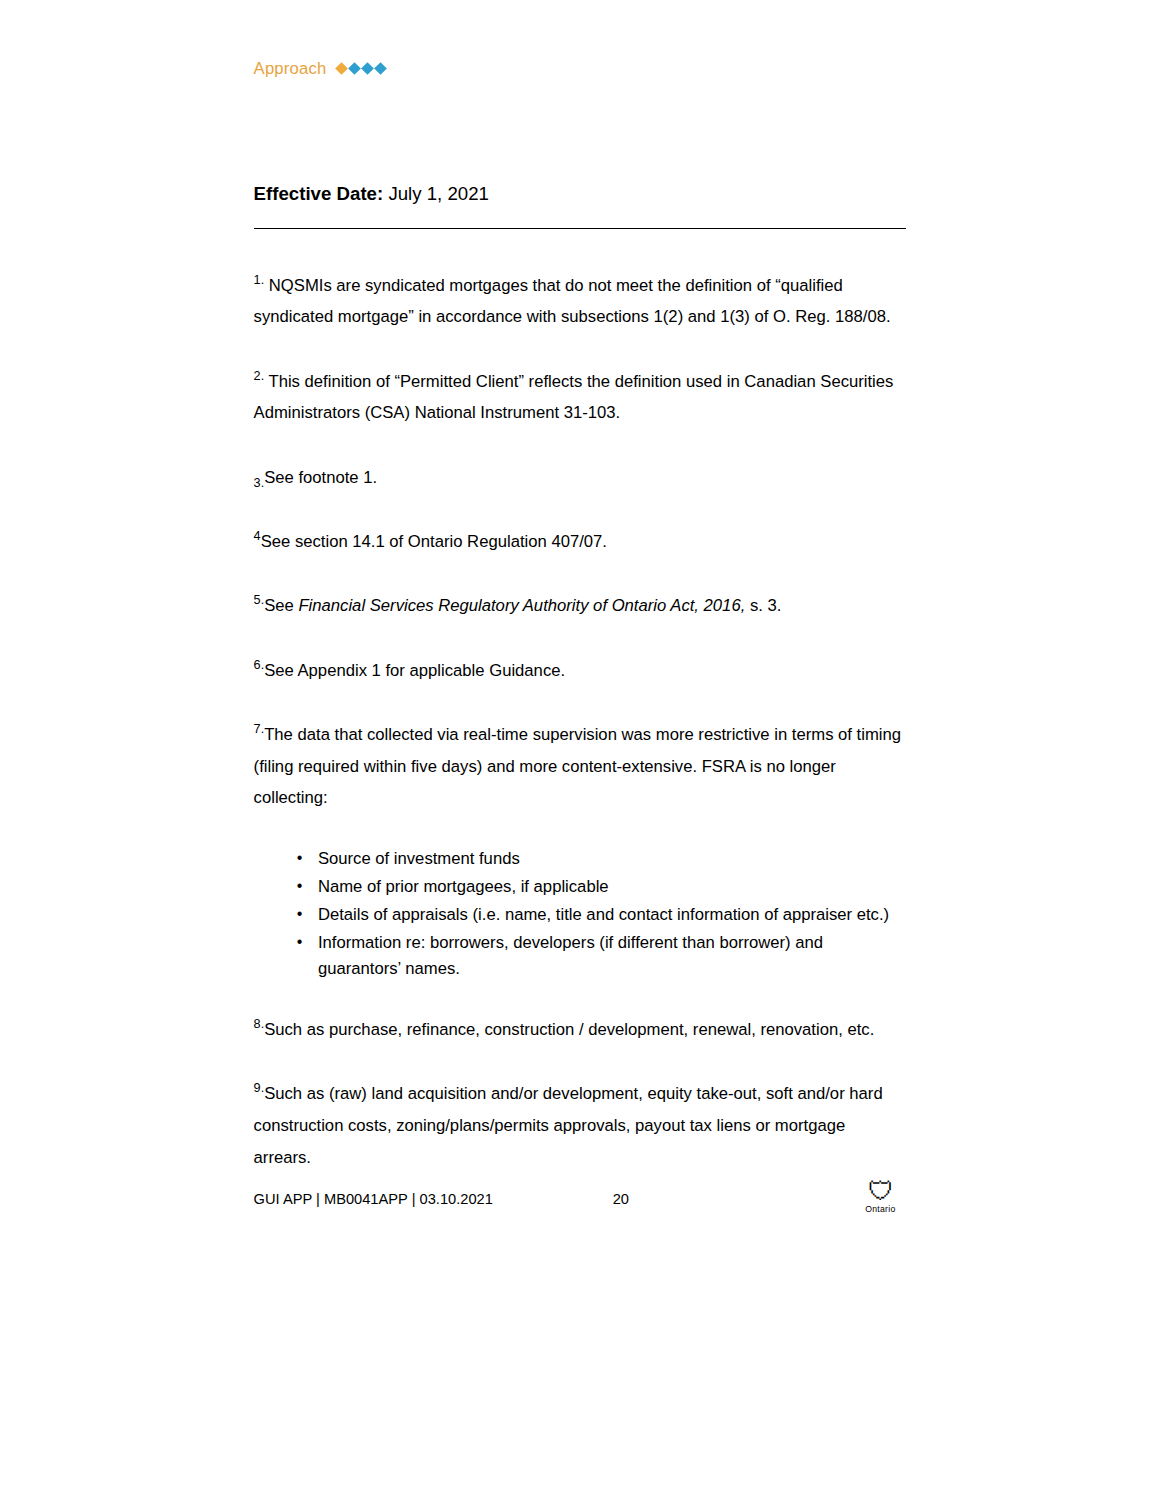Approach
Effective Date: July 1, 2021
1. NQSMIs are syndicated mortgages that do not meet the definition of “qualified syndicated mortgage” in accordance with subsections 1(2) and 1(3) of O. Reg. 188/08.
2. This definition of “Permitted Client” reflects the definition used in Canadian Securities Administrators (CSA) National Instrument 31-103.
3. See footnote 1.
4 See section 14.1 of Ontario Regulation 407/07.
5. See Financial Services Regulatory Authority of Ontario Act, 2016, s. 3.
6. See Appendix 1 for applicable Guidance.
7. The data that collected via real-time supervision was more restrictive in terms of timing (filing required within five days) and more content-extensive. FSRA is no longer collecting:
Source of investment funds
Name of prior mortgagees, if applicable
Details of appraisals (i.e. name, title and contact information of appraiser etc.)
Information re: borrowers, developers (if different than borrower) and guarantors’ names.
8. Such as purchase, refinance, construction / development, renewal, renovation, etc.
9. Such as (raw) land acquisition and/or development, equity take-out, soft and/or hard construction costs, zoning/plans/permits approvals, payout tax liens or mortgage arrears.
GUI APP | MB0041APP | 03.10.2021
20
🛡
Ontario